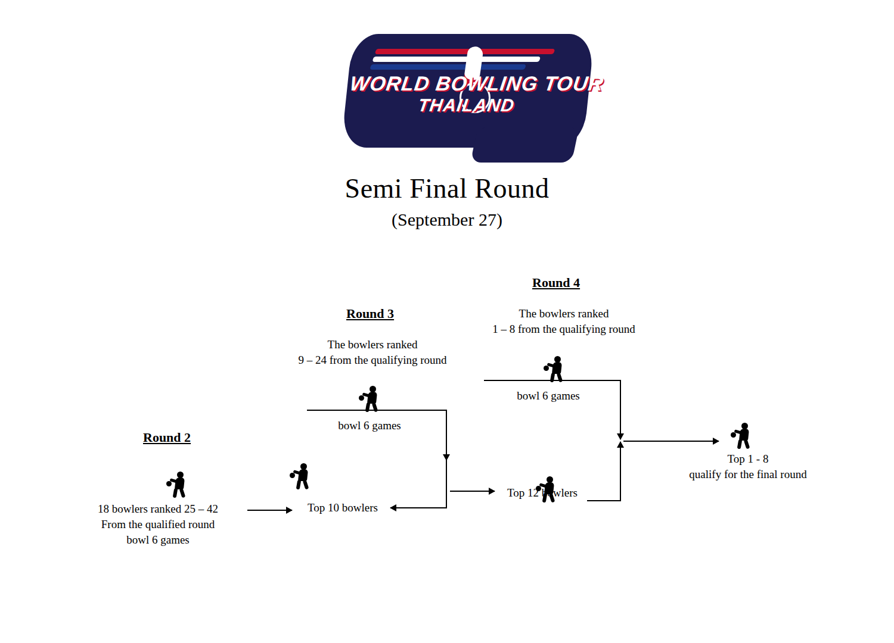WORLD BOWLING TOUR
THAILAND
Semi Final Round
(September 27)
Round 4
The bowlers ranked
1 – 8 from the qualifying round
bowl 6 games
Round 3
The bowlers ranked
9 – 24 from the qualifying round
bowl 6 games
Round 2
18 bowlers ranked 25 – 42
From the qualified round
bowl 6 games
Top 10 bowlers
Top 12 bowlers
Top 1 - 8
qualify for the final round